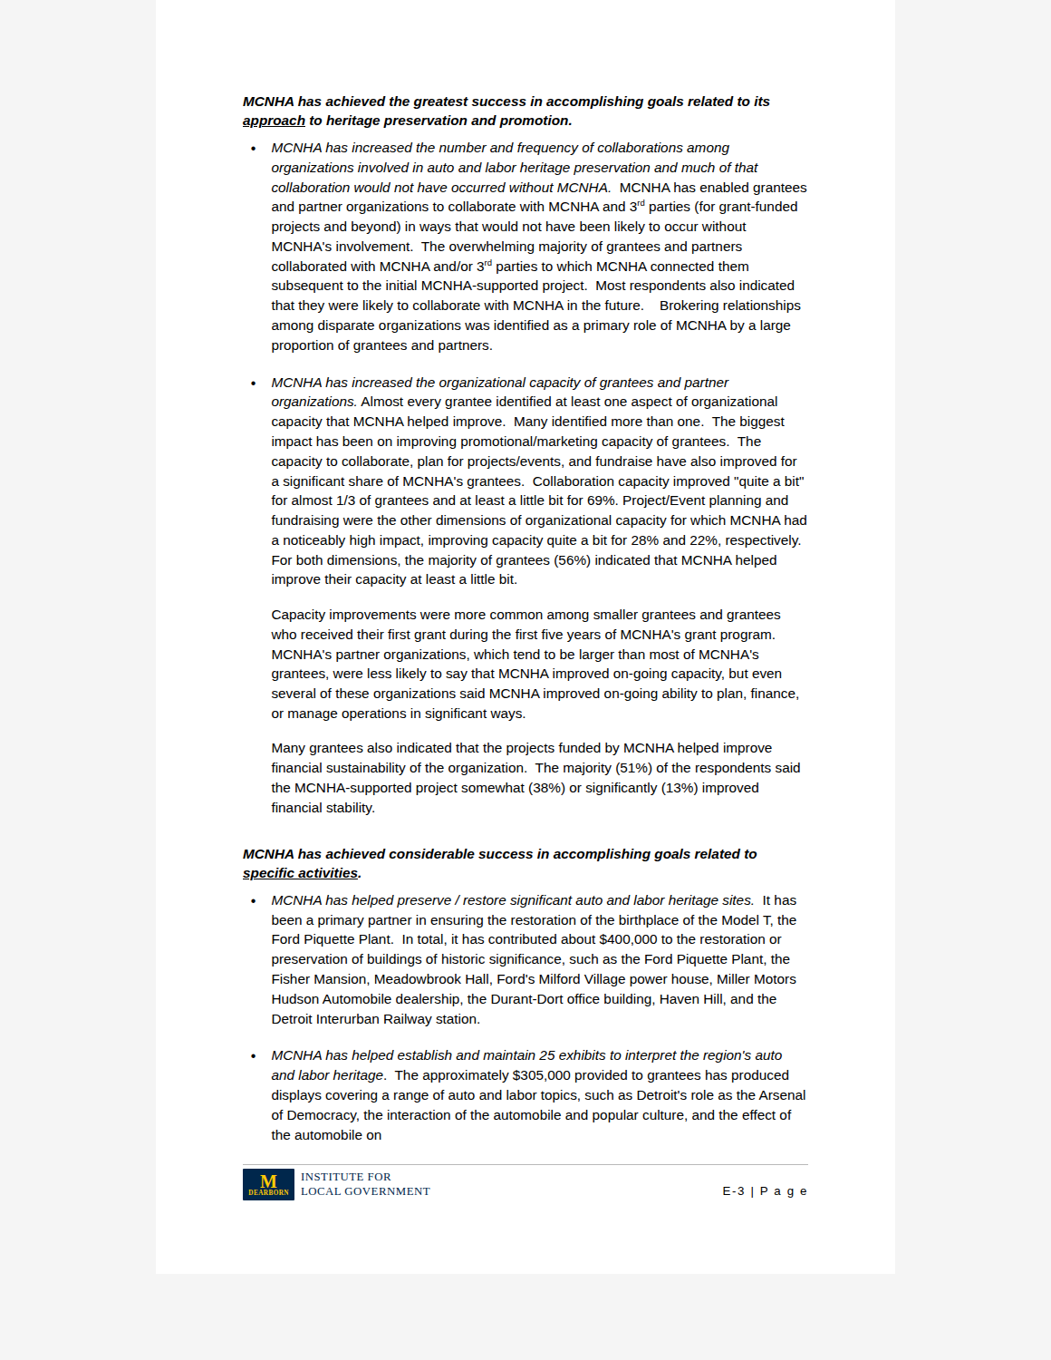MCNHA has achieved the greatest success in accomplishing goals related to its approach to heritage preservation and promotion.
MCNHA has increased the number and frequency of collaborations among organizations involved in auto and labor heritage preservation and much of that collaboration would not have occurred without MCNHA. MCNHA has enabled grantees and partner organizations to collaborate with MCNHA and 3rd parties (for grant-funded projects and beyond) in ways that would not have been likely to occur without MCNHA's involvement. The overwhelming majority of grantees and partners collaborated with MCNHA and/or 3rd parties to which MCNHA connected them subsequent to the initial MCNHA-supported project. Most respondents also indicated that they were likely to collaborate with MCNHA in the future. Brokering relationships among disparate organizations was identified as a primary role of MCNHA by a large proportion of grantees and partners.
MCNHA has increased the organizational capacity of grantees and partner organizations. Almost every grantee identified at least one aspect of organizational capacity that MCNHA helped improve. Many identified more than one. The biggest impact has been on improving promotional/marketing capacity of grantees. The capacity to collaborate, plan for projects/events, and fundraise have also improved for a significant share of MCNHA's grantees. Collaboration capacity improved "quite a bit" for almost 1/3 of grantees and at least a little bit for 69%. Project/Event planning and fundraising were the other dimensions of organizational capacity for which MCNHA had a noticeably high impact, improving capacity quite a bit for 28% and 22%, respectively. For both dimensions, the majority of grantees (56%) indicated that MCNHA helped improve their capacity at least a little bit.
Capacity improvements were more common among smaller grantees and grantees who received their first grant during the first five years of MCNHA's grant program. MCNHA's partner organizations, which tend to be larger than most of MCNHA's grantees, were less likely to say that MCNHA improved on-going capacity, but even several of these organizations said MCNHA improved on-going ability to plan, finance, or manage operations in significant ways.
Many grantees also indicated that the projects funded by MCNHA helped improve financial sustainability of the organization. The majority (51%) of the respondents said the MCNHA-supported project somewhat (38%) or significantly (13%) improved financial stability.
MCNHA has achieved considerable success in accomplishing goals related to specific activities.
MCNHA has helped preserve / restore significant auto and labor heritage sites. It has been a primary partner in ensuring the restoration of the birthplace of the Model T, the Ford Piquette Plant. In total, it has contributed about $400,000 to the restoration or preservation of buildings of historic significance, such as the Ford Piquette Plant, the Fisher Mansion, Meadowbrook Hall, Ford's Milford Village power house, Miller Motors Hudson Automobile dealership, the Durant-Dort office building, Haven Hill, and the Detroit Interurban Railway station.
MCNHA has helped establish and maintain 25 exhibits to interpret the region's auto and labor heritage. The approximately $305,000 provided to grantees has produced displays covering a range of auto and labor topics, such as Detroit's role as the Arsenal of Democracy, the interaction of the automobile and popular culture, and the effect of the automobile on
M DEARBORN
Institute for
Local Government
E-3 | P a g e